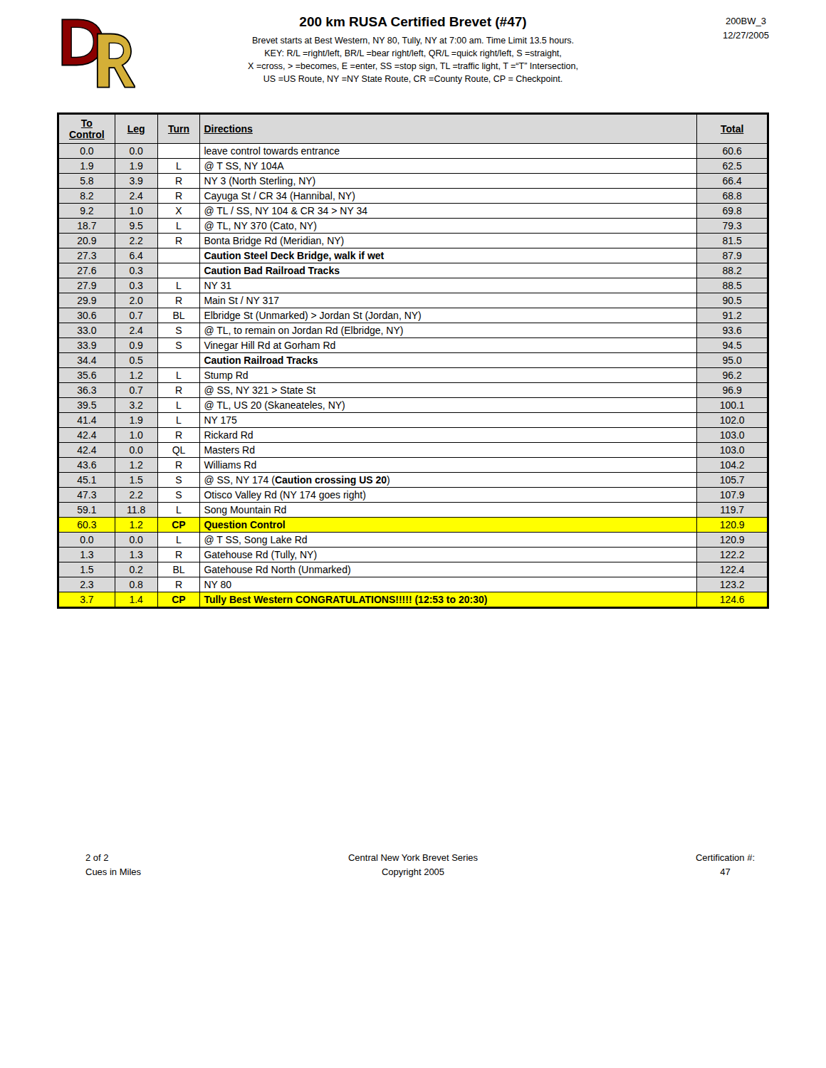200BW_3
12/27/2005
200 km RUSA Certified Brevet (#47)
Brevet starts at Best Western, NY 80, Tully, NY at 7:00 am. Time Limit 13.5 hours.
KEY: R/L =right/left, BR/L =bear right/left, QR/L =quick right/left, S =straight,
X =cross, > =becomes, E =enter, SS =stop sign, TL =traffic light, T =“T” Intersection,
US =US Route, NY =NY State Route, CR =County Route, CP = Checkpoint.
| To Control | Leg | Turn | Directions | Total |
| --- | --- | --- | --- | --- |
| 0.0 | 0.0 | | leave control towards entrance | 60.6 |
| 1.9 | 1.9 | L | @ T SS, NY 104A | 62.5 |
| 5.8 | 3.9 | R | NY 3 (North Sterling, NY) | 66.4 |
| 8.2 | 2.4 | R | Cayuga St / CR 34 (Hannibal, NY) | 68.8 |
| 9.2 | 1.0 | X | @ TL / SS, NY 104 & CR 34 > NY 34 | 69.8 |
| 18.7 | 9.5 | L | @ TL, NY 370 (Cato, NY) | 79.3 |
| 20.9 | 2.2 | R | Bonta Bridge Rd (Meridian, NY) | 81.5 |
| 27.3 | 6.4 | | Caution Steel Deck Bridge, walk if wet | 87.9 |
| 27.6 | 0.3 | | Caution Bad Railroad Tracks | 88.2 |
| 27.9 | 0.3 | L | NY 31 | 88.5 |
| 29.9 | 2.0 | R | Main St / NY 317 | 90.5 |
| 30.6 | 0.7 | BL | Elbridge St (Unmarked) > Jordan St (Jordan, NY) | 91.2 |
| 33.0 | 2.4 | S | @ TL, to remain on Jordan Rd (Elbridge, NY) | 93.6 |
| 33.9 | 0.9 | S | Vinegar Hill Rd at Gorham Rd | 94.5 |
| 34.4 | 0.5 | | Caution Railroad Tracks | 95.0 |
| 35.6 | 1.2 | L | Stump Rd | 96.2 |
| 36.3 | 0.7 | R | @ SS, NY 321 > State St | 96.9 |
| 39.5 | 3.2 | L | @ TL, US 20 (Skaneateles, NY) | 100.1 |
| 41.4 | 1.9 | L | NY 175 | 102.0 |
| 42.4 | 1.0 | R | Rickard Rd | 103.0 |
| 42.4 | 0.0 | QL | Masters Rd | 103.0 |
| 43.6 | 1.2 | R | Williams Rd | 104.2 |
| 45.1 | 1.5 | S | @ SS, NY 174 ( Caution crossing US 20 ) | 105.7 |
| 47.3 | 2.2 | S | Otisco Valley Rd (NY 174 goes right) | 107.9 |
| 59.1 | 11.8 | L | Song Mountain Rd | 119.7 |
| 60.3 | 1.2 | CP | Question Control | 120.9 |
| 0.0 | 0.0 | L | @ T SS, Song Lake Rd | 120.9 |
| 1.3 | 1.3 | R | Gatehouse Rd (Tully, NY) | 122.2 |
| 1.5 | 0.2 | BL | Gatehouse Rd North (Unmarked) | 122.4 |
| 2.3 | 0.8 | R | NY 80 | 123.2 |
| 3.7 | 1.4 | CP | Tully Best Western CONGRATULATIONS!!!!! (12:53 to 20:30) | 124.6 |
2 of 2
Cues in Miles
Central New York Brevet Series
Copyright 2005
Certification #:
47